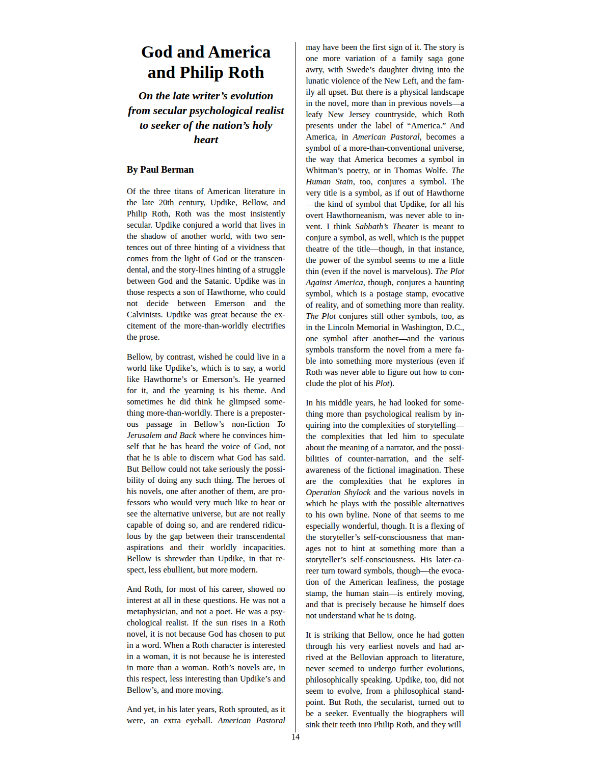God and America and Philip Roth
On the late writer’s evolution from secular psychological realist to seeker of the nation’s holy heart
By Paul Berman
Of the three titans of American literature in the late 20th century, Updike, Bellow, and Philip Roth, Roth was the most insistently secular. Updike conjured a world that lives in the shadow of another world, with two sentences out of three hinting of a vividness that comes from the light of God or the transcendental, and the story-lines hinting of a struggle between God and the Satanic. Updike was in those respects a son of Hawthorne, who could not decide between Emerson and the Calvinists. Updike was great because the excitement of the more-than-worldly electrifies the prose.
Bellow, by contrast, wished he could live in a world like Updike’s, which is to say, a world like Hawthorne’s or Emerson’s. He yearned for it, and the yearning is his theme. And sometimes he did think he glimpsed something more-than-worldly. There is a preposterous passage in Bellow’s non-fiction To Jerusalem and Back where he convinces himself that he has heard the voice of God, not that he is able to discern what God has said. But Bellow could not take seriously the possibility of doing any such thing. The heroes of his novels, one after another of them, are professors who would very much like to hear or see the alternative universe, but are not really capable of doing so, and are rendered ridiculous by the gap between their transcendental aspirations and their worldly incapacities. Bellow is shrewder than Updike, in that respect, less ebullient, but more modern.
And Roth, for most of his career, showed no interest at all in these questions. He was not a metaphysician, and not a poet. He was a psychological realist. If the sun rises in a Roth novel, it is not because God has chosen to put in a word. When a Roth character is interested in a woman, it is not because he is interested in more than a woman. Roth’s novels are, in this respect, less interesting than Updike’s and Bellow’s, and more moving.
And yet, in his later years, Roth sprouted, as it were, an extra eyeball. American Pastoral may have been the first sign of it. The story is one more variation of a family saga gone awry, with Swede’s daughter diving into the lunatic violence of the New Left, and the family all upset. But there is a physical landscape in the novel, more than in previous novels—a leafy New Jersey countryside, which Roth presents under the label of “America.” And America, in American Pastoral, becomes a symbol of a more-than-conventional universe, the way that America becomes a symbol in Whitman’s poetry, or in Thomas Wolfe. The Human Stain, too, conjures a symbol. The very title is a symbol, as if out of Hawthorne—the kind of symbol that Updike, for all his overt Hawthorneanism, was never able to invent. I think Sabbath’s Theater is meant to conjure a symbol, as well, which is the puppet theatre of the title—though, in that instance, the power of the symbol seems to me a little thin (even if the novel is marvelous). The Plot Against America, though, conjures a haunting symbol, which is a postage stamp, evocative of reality, and of something more than reality. The Plot conjures still other symbols, too, as in the Lincoln Memorial in Washington, D.C., one symbol after another—and the various symbols transform the novel from a mere fable into something more mysterious (even if Roth was never able to figure out how to conclude the plot of his Plot).
In his middle years, he had looked for something more than psychological realism by inquiring into the complexities of storytelling—the complexities that led him to speculate about the meaning of a narrator, and the possibilities of counter-narration, and the self-awareness of the fictional imagination. These are the complexities that he explores in Operation Shylock and the various novels in which he plays with the possible alternatives to his own byline. None of that seems to me especially wonderful, though. It is a flexing of the storyteller’s self-consciousness that manages not to hint at something more than a storyteller’s self-consciousness. His later-career turn toward symbols, though—the evocation of the American leafiness, the postage stamp, the human stain—is entirely moving, and that is precisely because he himself does not understand what he is doing.
It is striking that Bellow, once he had gotten through his very earliest novels and had arrived at the Bellovian approach to literature, never seemed to undergo further evolutions, philosophically speaking. Updike, too, did not seem to evolve, from a philosophical standpoint. But Roth, the secularist, turned out to be a seeker. Eventually the biographers will sink their teeth into Philip Roth, and they will
14